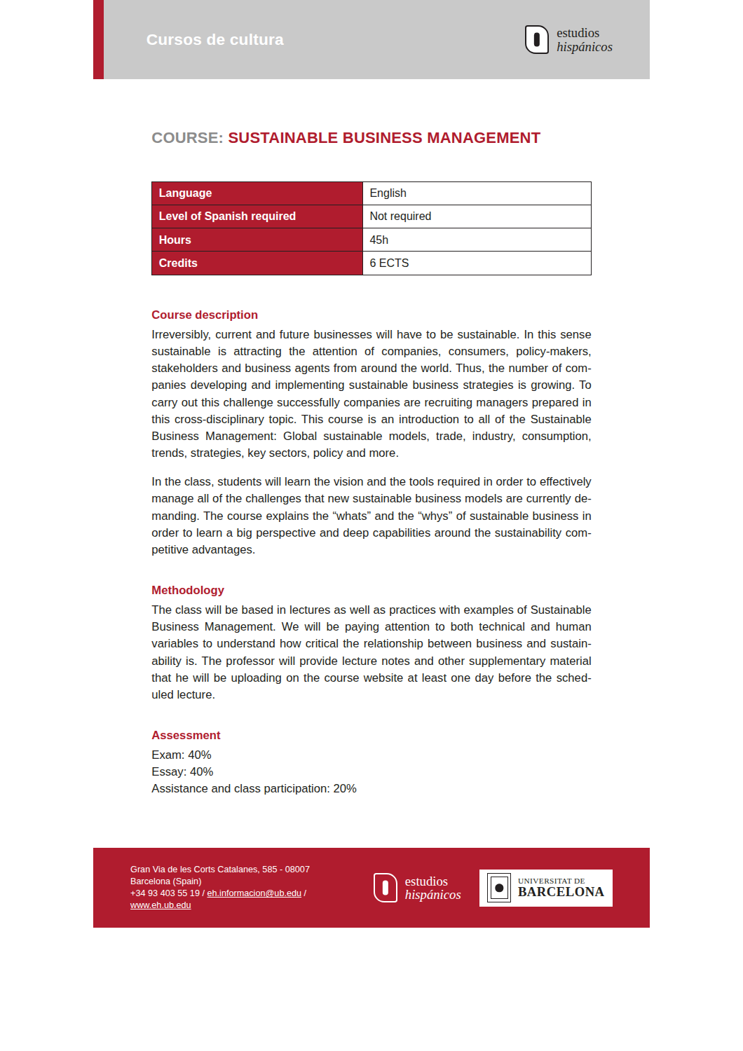Cursos de cultura
estudios
hispánicos
COURSE: SUSTAINABLE BUSINESS MANAGEMENT
| Language | English |
| Level of Spanish required | Not required |
| Hours | 45h |
| Credits | 6 ECTS |
Course description
Irreversibly, current and future businesses will have to be sustainable. In this sense sustainable is attracting the attention of companies, consumers, policy-makers, stakeholders and business agents from around the world. Thus, the number of companies developing and implementing sustainable business strategies is growing. To carry out this challenge successfully companies are recruiting managers prepared in this cross-disciplinary topic. This course is an introduction to all of the Sustainable Business Management: Global sustainable models, trade, industry, consumption, trends, strategies, key sectors, policy and more.
In the class, students will learn the vision and the tools required in order to effectively manage all of the challenges that new sustainable business models are currently demanding. The course explains the “whats” and the “whys” of sustainable business in order to learn a big perspective and deep capabilities around the sustainability competitive advantages.
Methodology
The class will be based in lectures as well as practices with examples of Sustainable Business Management. We will be paying attention to both technical and human variables to understand how critical the relationship between business and sustainability is. The professor will provide lecture notes and other supplementary material that he will be uploading on the course website at least one day before the scheduled lecture.
Assessment
Exam: 40%
Essay: 40%
Assistance and class participation: 20%
Gran Via de les Corts Catalanes, 585 - 08007 Barcelona (Spain)
+34 93 403 55 19 / eh.informacion@ub.edu / www.eh.ub.edu
estudios
hispánicos
UNIVERSITAT DE BARCELONA